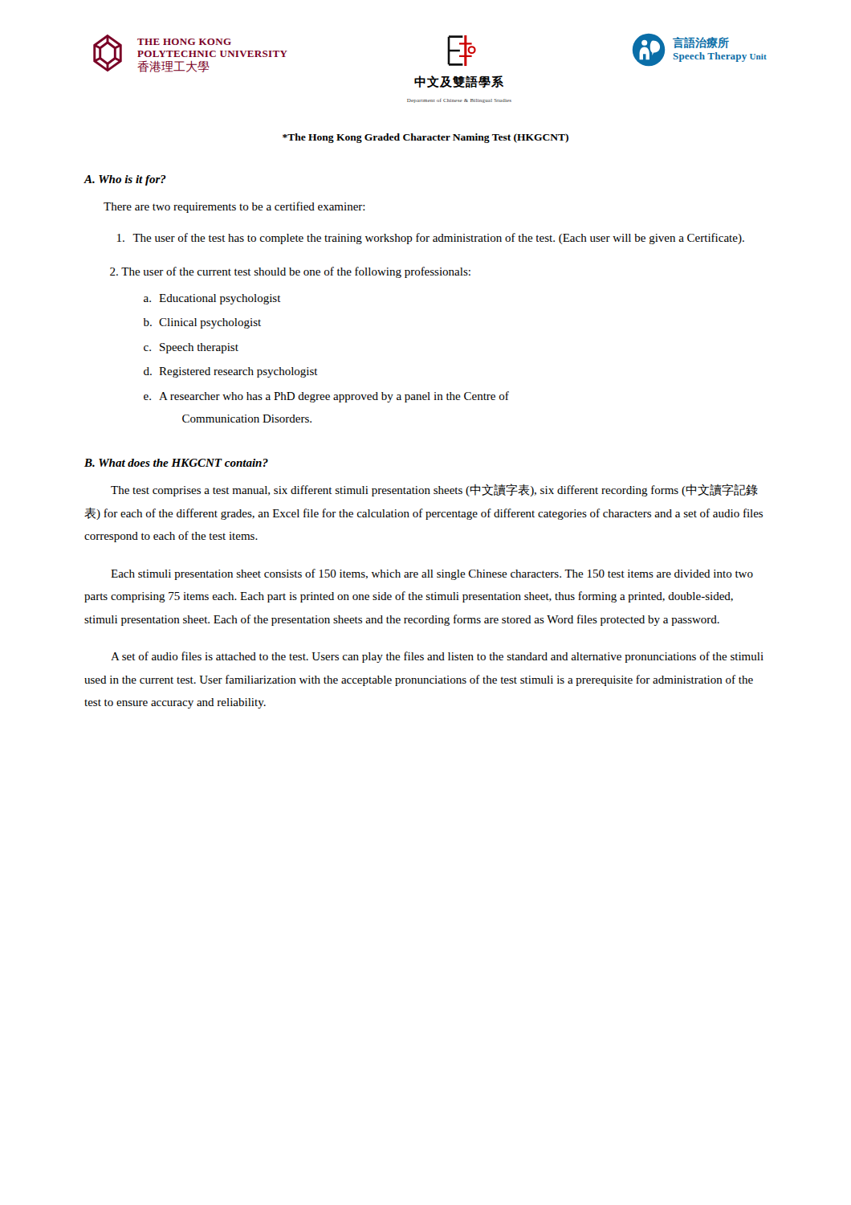The Hong Kong
Polytechnic University
香港理工大學
中文及雙語學系
Department of Chinese & Bilingual Studies
言語治療所
Speech Therapy Unit
*The Hong Kong Graded Character Naming Test (HKGCNT)
A. Who is it for?
There are two requirements to be a certified examiner:
The user of the test has to complete the training workshop for administration of the test. (Each user will be given a Certificate).
2. The user of the current test should be one of the following professionals:
a. Educational psychologist
b. Clinical psychologist
c. Speech therapist
d. Registered research psychologist
e. A researcher who has a PhD degree approved by a panel in the Centre of Communication Disorders.
B. What does the HKGCNT contain?
The test comprises a test manual, six different stimuli presentation sheets (中文讀字表), six different recording forms (中文讀字記錄表) for each of the different grades, an Excel file for the calculation of percentage of different categories of characters and a set of audio files correspond to each of the test items.
Each stimuli presentation sheet consists of 150 items, which are all single Chinese characters. The 150 test items are divided into two parts comprising 75 items each. Each part is printed on one side of the stimuli presentation sheet, thus forming a printed, double-sided, stimuli presentation sheet. Each of the presentation sheets and the recording forms are stored as Word files protected by a password.
A set of audio files is attached to the test. Users can play the files and listen to the standard and alternative pronunciations of the stimuli used in the current test. User familiarization with the acceptable pronunciations of the test stimuli is a prerequisite for administration of the test to ensure accuracy and reliability.